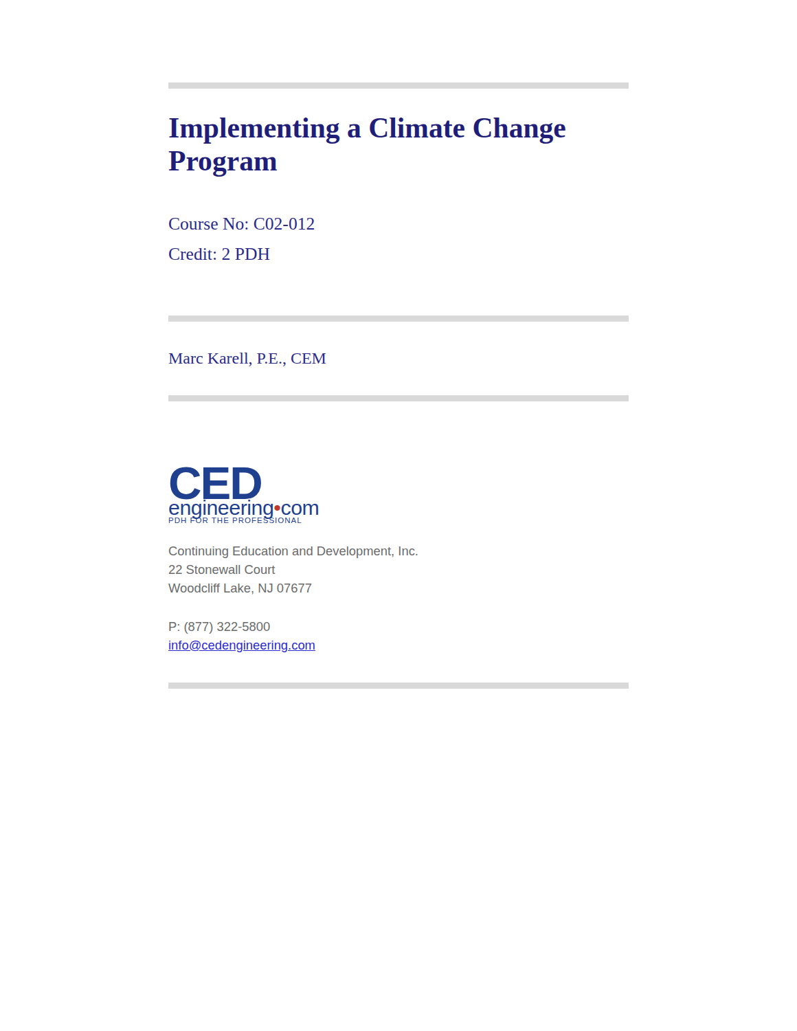Implementing a Climate Change Program
Course No: C02-012
Credit: 2 PDH
Marc Karell, P.E., CEM
CED engineering•com PDH FOR THE PROFESSIONAL
Continuing Education and Development, Inc.
22 Stonewall Court
Woodcliff Lake, NJ 07677
P: (877) 322-5800
info@cedengineering.com